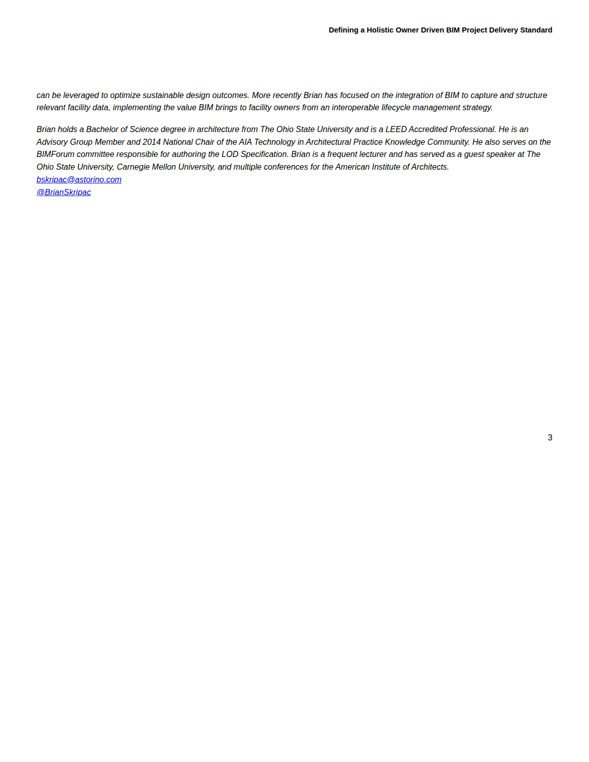Defining a Holistic Owner Driven BIM Project Delivery Standard
can be leveraged to optimize sustainable design outcomes. More recently Brian has focused on the integration of BIM to capture and structure relevant facility data, implementing the value BIM brings to facility owners from an interoperable lifecycle management strategy.
Brian holds a Bachelor of Science degree in architecture from The Ohio State University and is a LEED Accredited Professional. He is an Advisory Group Member and 2014 National Chair of the AIA Technology in Architectural Practice Knowledge Community. He also serves on the BIMForum committee responsible for authoring the LOD Specification. Brian is a frequent lecturer and has served as a guest speaker at The Ohio State University, Carnegie Mellon University, and multiple conferences for the American Institute of Architects.
bskripac@astorino.com
@BrianSkripac
3